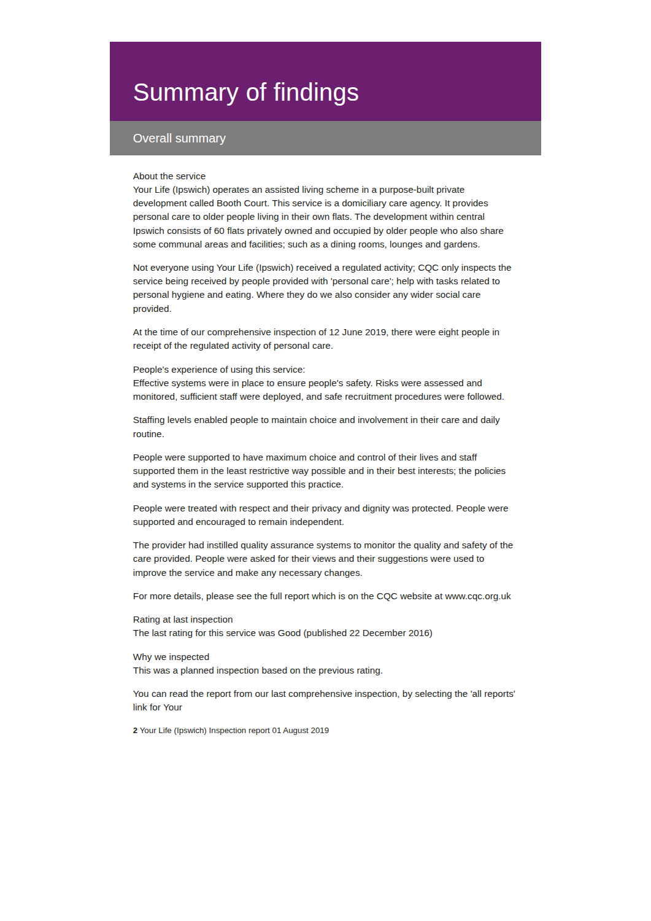Summary of findings
Overall summary
About the service
Your Life (Ipswich) operates an assisted living scheme in a purpose-built private development called Booth Court. This service is a domiciliary care agency. It provides personal care to older people living in their own flats. The development within central Ipswich consists of 60 flats privately owned and occupied by older people who also share some communal areas and facilities; such as a dining rooms, lounges and gardens.
Not everyone using Your Life (Ipswich) received a regulated activity; CQC only inspects the service being received by people provided with 'personal care'; help with tasks related to personal hygiene and eating. Where they do we also consider any wider social care provided.
At the time of our comprehensive inspection of 12 June 2019, there were eight people in receipt of the regulated activity of personal care.
People's experience of using this service:
Effective systems were in place to ensure people's safety. Risks were assessed and monitored, sufficient staff were deployed, and safe recruitment procedures were followed.
Staffing levels enabled people to maintain choice and involvement in their care and daily routine.
People were supported to have maximum choice and control of their lives and staff supported them in the least restrictive way possible and in their best interests; the policies and systems in the service supported this practice.
People were treated with respect and their privacy and dignity was protected. People were supported and encouraged to remain independent.
The provider had instilled quality assurance systems to monitor the quality and safety of the care provided. People were asked for their views and their suggestions were used to improve the service and make any necessary changes.
For more details, please see the full report which is on the CQC website at www.cqc.org.uk
Rating at last inspection
The last rating for this service was Good (published 22 December 2016)
Why we inspected
This was a planned inspection based on the previous rating.
You can read the report from our last comprehensive inspection, by selecting the 'all reports' link for Your
2 Your Life (Ipswich) Inspection report 01 August 2019